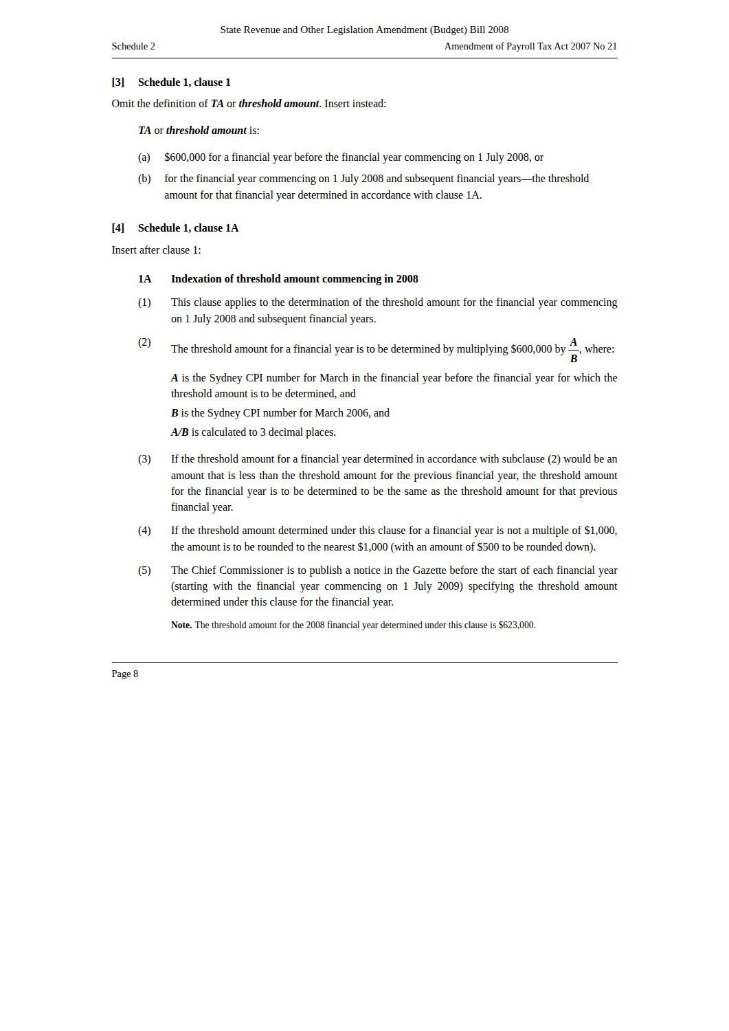State Revenue and Other Legislation Amendment (Budget) Bill 2008
Schedule 2 Amendment of Payroll Tax Act 2007 No 21
[3] Schedule 1, clause 1
Omit the definition of TA or threshold amount. Insert instead:
TA or threshold amount is:
(a)
$600,000 for a financial year before the financial year commencing on 1 July 2008, or
(b)
for the financial year commencing on 1 July 2008 and subsequent financial years—the threshold amount for that financial year determined in accordance with clause 1A.
[4] Schedule 1, clause 1A
Insert after clause 1:
1A
Indexation of threshold amount commencing in 2008
(1)
This clause applies to the determination of the threshold amount for the financial year commencing on 1 July 2008 and subsequent financial years.
(2)
The threshold amount for a financial year is to be determined by multiplying $600,000 by AB, where:
A is the Sydney CPI number for March in the financial year before the financial year for which the threshold amount is to be determined, and
B is the Sydney CPI number for March 2006, and
A/B is calculated to 3 decimal places.
(3)
If the threshold amount for a financial year determined in accordance with subclause (2) would be an amount that is less than the threshold amount for the previous financial year, the threshold amount for the financial year is to be determined to be the same as the threshold amount for that previous financial year.
(4)
If the threshold amount determined under this clause for a financial year is not a multiple of $1,000, the amount is to be rounded to the nearest $1,000 (with an amount of $500 to be rounded down).
(5)
The Chief Commissioner is to publish a notice in the Gazette before the start of each financial year (starting with the financial year commencing on 1 July 2009) specifying the threshold amount determined under this clause for the financial year.
Note. The threshold amount for the 2008 financial year determined under this clause is $623,000.
Page 8